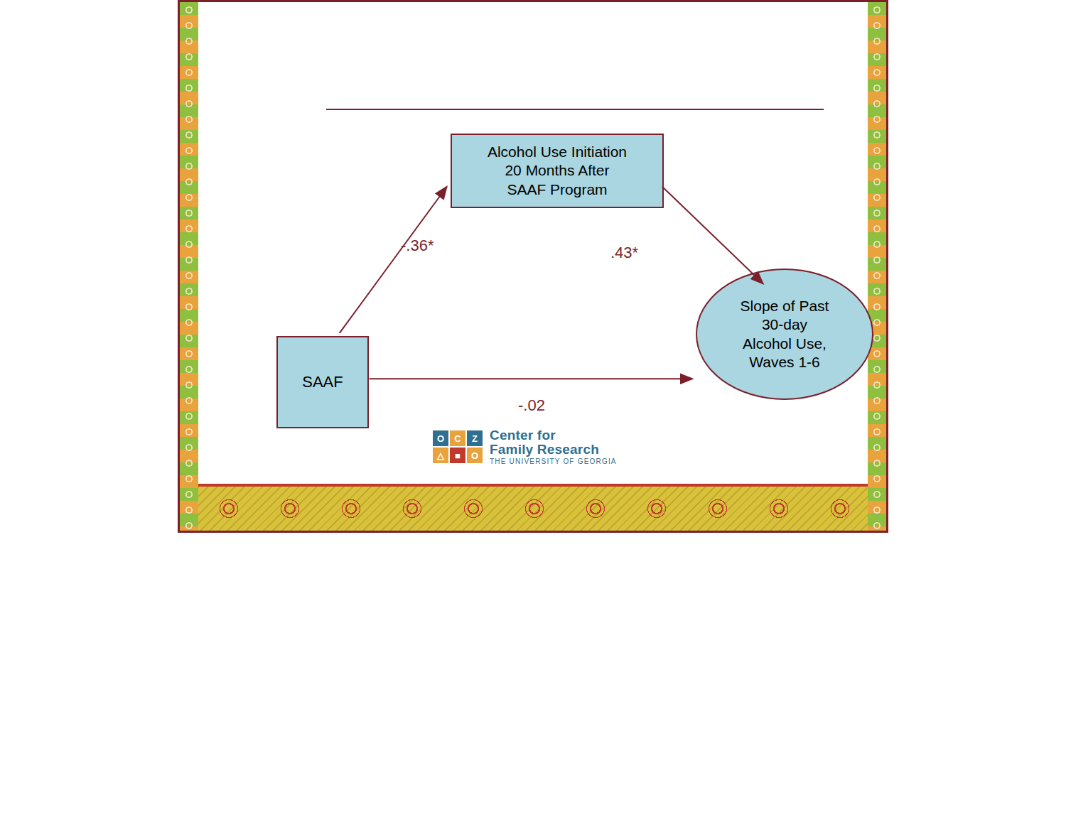Alcohol Use Initiation
20 Months After
SAAF Program
SAAF
Slope of Past
30-day
Alcohol Use,
Waves 1-6
-.36*
.43*
-.02
O
C
Z
△
■
O
Center for
Family Research
THE UNIVERSITY OF GEORGIA